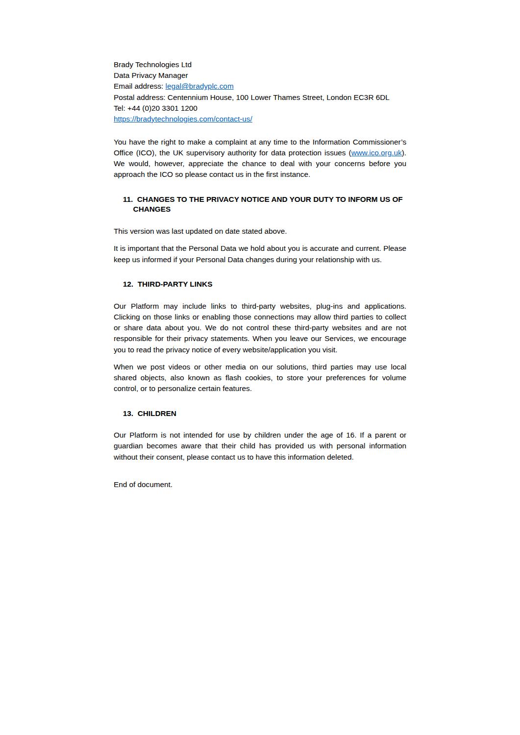Brady Technologies Ltd
Data Privacy Manager
Email address: legal@bradyplc.com
Postal address: Centennium House, 100 Lower Thames Street, London EC3R 6DL
Tel: +44 (0)20 3301 1200
https://bradytechnologies.com/contact-us/
You have the right to make a complaint at any time to the Information Commissioner’s Office (ICO), the UK supervisory authority for data protection issues (www.ico.org.uk). We would, however, appreciate the chance to deal with your concerns before you approach the ICO so please contact us in the first instance.
11. CHANGES TO THE PRIVACY NOTICE AND YOUR DUTY TO INFORM US OF CHANGES
This version was last updated on date stated above.
It is important that the Personal Data we hold about you is accurate and current. Please keep us informed if your Personal Data changes during your relationship with us.
12. THIRD-PARTY LINKS
Our Platform may include links to third-party websites, plug-ins and applications. Clicking on those links or enabling those connections may allow third parties to collect or share data about you. We do not control these third-party websites and are not responsible for their privacy statements. When you leave our Services, we encourage you to read the privacy notice of every website/application you visit.
When we post videos or other media on our solutions, third parties may use local shared objects, also known as flash cookies, to store your preferences for volume control, or to personalize certain features.
13. CHILDREN
Our Platform is not intended for use by children under the age of 16. If a parent or guardian becomes aware that their child has provided us with personal information without their consent, please contact us to have this information deleted.
End of document.